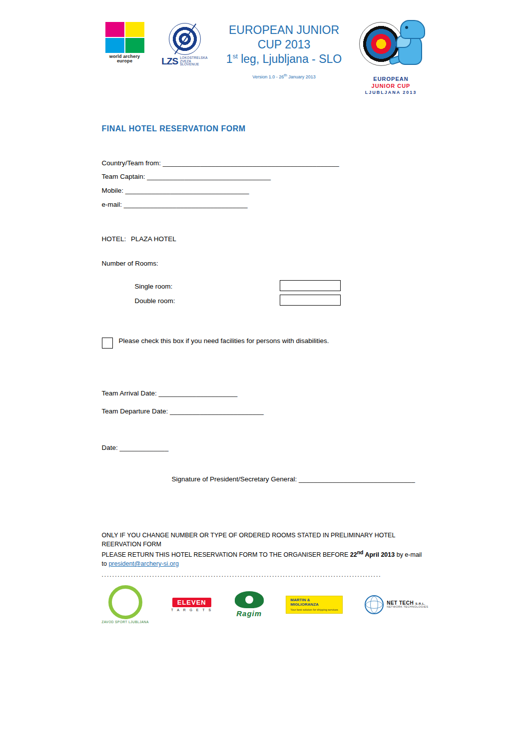world archery europe
LZS LOKOSTRELSKA
ZVEZA
SLOVENIJE
EUROPEAN JUNIOR CUP 2013
1st leg, Ljubljana - SLO
Version 1.0 - 26th January 2013
EUROPEAN
JUNIOR CUP
LJUBLJANA 2013
FINAL HOTEL RESERVATION FORM
Country/Team from: _______________________________________________
Team Captain: _________________________________
Mobile: _________________________________
e-mail: _________________________________
HOTEL: PLAZA HOTEL
Number of Rooms:
| Single room: | |
| Double room: | |
Please check this box if you need facilities for persons with disabilities.
Team Arrival Date: _____________________
Team Departure Date: _________________________
Date: _____________
Signature of President/Secretary General: _______________________________
ONLY IF YOU CHANGE NUMBER OR TYPE OF ORDERED ROOMS STATED IN PRELIMINARY HOTEL REERVATION FORM
PLEASE RETURN THIS HOTEL RESERVATION FORM TO THE ORGANISER BEFORE 22nd April 2013 by e-mail to president@archery-si.org
.........................................................................................................
ZAVOD SPORT LJUBLJANA
ELEVEN
T A R G E T S
Ragim
MARTIN &
MIGLIORANZA
Your best solution for shipping services
NET TECH S.R.L.
NETWORK TECHNOLOGIES